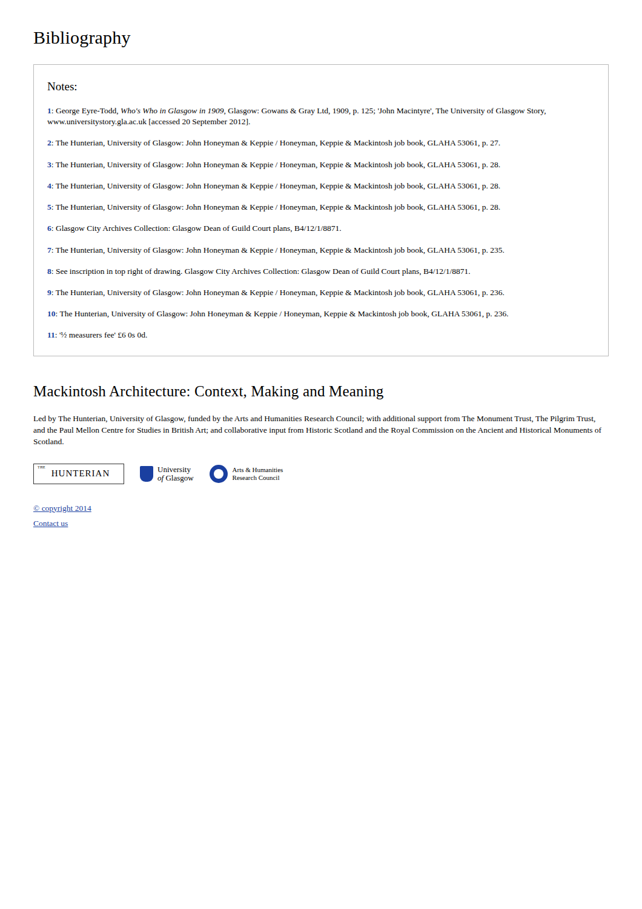Bibliography
Notes:
1: George Eyre-Todd, Who's Who in Glasgow in 1909, Glasgow: Gowans & Gray Ltd, 1909, p. 125; 'John Macintyre', The University of Glasgow Story, www.universitystory.gla.ac.uk [accessed 20 September 2012].
2: The Hunterian, University of Glasgow: John Honeyman & Keppie / Honeyman, Keppie & Mackintosh job book, GLAHA 53061, p. 27.
3: The Hunterian, University of Glasgow: John Honeyman & Keppie / Honeyman, Keppie & Mackintosh job book, GLAHA 53061, p. 28.
4: The Hunterian, University of Glasgow: John Honeyman & Keppie / Honeyman, Keppie & Mackintosh job book, GLAHA 53061, p. 28.
5: The Hunterian, University of Glasgow: John Honeyman & Keppie / Honeyman, Keppie & Mackintosh job book, GLAHA 53061, p. 28.
6: Glasgow City Archives Collection: Glasgow Dean of Guild Court plans, B4/12/1/8871.
7: The Hunterian, University of Glasgow: John Honeyman & Keppie / Honeyman, Keppie & Mackintosh job book, GLAHA 53061, p. 235.
8: See inscription in top right of drawing. Glasgow City Archives Collection: Glasgow Dean of Guild Court plans, B4/12/1/8871.
9: The Hunterian, University of Glasgow: John Honeyman & Keppie / Honeyman, Keppie & Mackintosh job book, GLAHA 53061, p. 236.
10: The Hunterian, University of Glasgow: John Honeyman & Keppie / Honeyman, Keppie & Mackintosh job book, GLAHA 53061, p. 236.
11: '½ measurers fee' £6 0s 0d.
Mackintosh Architecture: Context, Making and Meaning
Led by The Hunterian, University of Glasgow, funded by the Arts and Humanities Research Council; with additional support from The Monument Trust, The Pilgrim Trust, and the Paul Mellon Centre for Studies in British Art; and collaborative input from Historic Scotland and the Royal Commission on the Ancient and Historical Monuments of Scotland.
THEHUNTERIAN University
of Glasgow Arts & Humanities
Research Council
© copyright 2014
Contact us